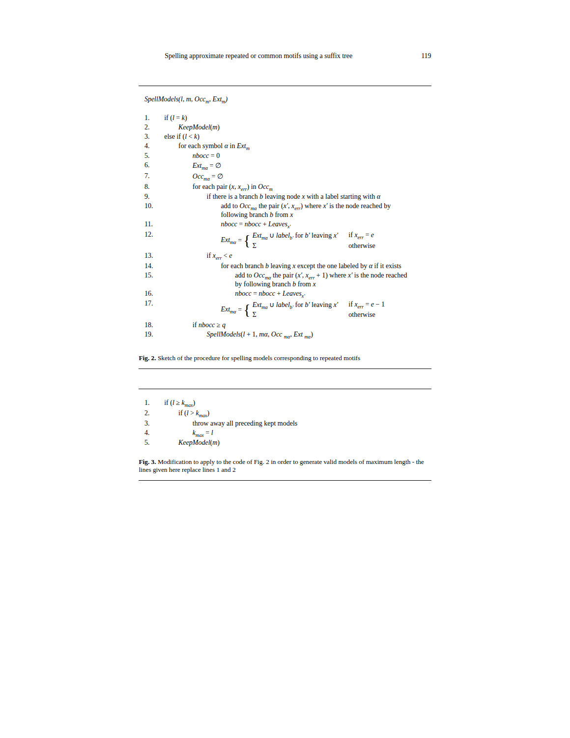Spelling approximate repeated or common motifs using a suffix tree 119
SpellModels(l, m, Occm, Extm)
| 1. | if ( l = k ) |
| 2. | KeepModel ( m ) |
| 3. | else if ( l < k ) |
| 4. | for each symbol α in Ext m |
| 5. | nbocc = 0 |
| 6. | Ext mα = ∅ |
| 7. | Occ mα = ∅ |
| 8. | for each pair ( x , x err ) in Occ m |
| 9. | if there is a branch b leaving node x with a label starting with α |
| 10. | add to Occ mα the pair ( x′ , x err ) where x′ is the node reached by following branch b from x |
| 11. | nbocc = nbocc + Leaves x′ |
| 12. | Ext mα = { / Ext mα ∪ label b′ for b′ leaving x′ / if x err = e / / Σ / otherwise / |
| 13. | if x err < e |
| 14. | for each branch b leaving x except the one labeled by α if it exists |
| 15. | add to Occ mα the pair ( x′ , x err + 1) where x′ is the node reached by following branch b from x |
| 16. | nbocc = nbocc + Leaves x′ |
| 17. | Ext mα = { / Ext mα ∪ label b′ for b′ leaving x′ / if x err = e − 1 / / Σ / otherwise / |
| 18. | if nbocc ≥ q |
| 19. | SpellModels ( l + 1, mα , Occ mα , Ext mα ) |
Fig. 2. Sketch of the procedure for spelling models corresponding to repeated motifs
| 1. | if ( l ≥ k max ) |
| 2. | if ( l > k max ) |
| 3. | throw away all preceding kept models |
| 4. | k max = l |
| 5. | KeepModel ( m ) |
Fig. 3. Modification to apply to the code of Fig. 2 in order to generate valid models of maximum length - the lines given here replace lines 1 and 2